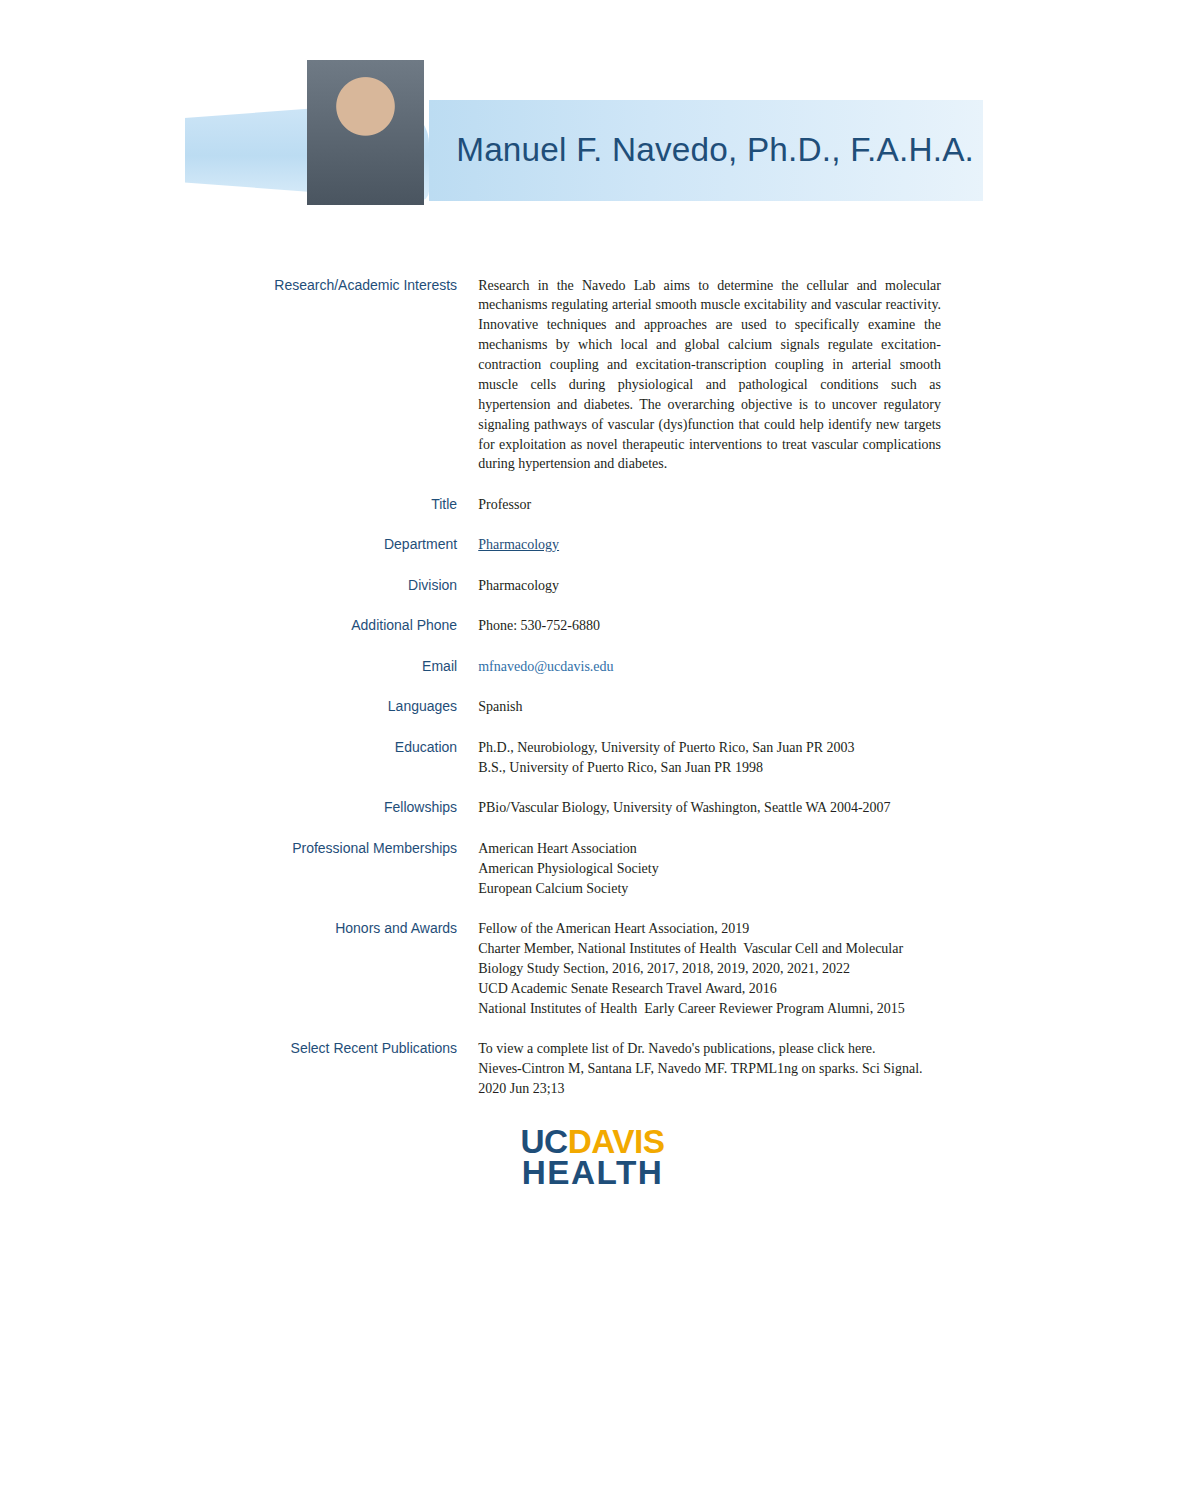Manuel F. Navedo, Ph.D., F.A.H.A.
Research/Academic Interests
Research in the Navedo Lab aims to determine the cellular and molecular mechanisms regulating arterial smooth muscle excitability and vascular reactivity. Innovative techniques and approaches are used to specifically examine the mechanisms by which local and global calcium signals regulate excitation-contraction coupling and excitation-transcription coupling in arterial smooth muscle cells during physiological and pathological conditions such as hypertension and diabetes. The overarching objective is to uncover regulatory signaling pathways of vascular (dys)function that could help identify new targets for exploitation as novel therapeutic interventions to treat vascular complications during hypertension and diabetes.
Title
Professor
Department
Pharmacology
Division
Pharmacology
Additional Phone
Phone: 530-752-6880
Email
mfnavedo@ucdavis.edu
Languages
Spanish
Education
Ph.D., Neurobiology, University of Puerto Rico, San Juan PR 2003 B.S., University of Puerto Rico, San Juan PR 1998
Fellowships
PBio/Vascular Biology, University of Washington, Seattle WA 2004-2007
Professional Memberships
American Heart Association American Physiological Society European Calcium Society
Honors and Awards
Fellow of the American Heart Association, 2019 Charter Member, National Institutes of Health Vascular Cell and Molecular Biology Study Section, 2016, 2017, 2018, 2019, 2020, 2021, 2022 UCD Academic Senate Research Travel Award, 2016 National Institutes of Health Early Career Reviewer Program Alumni, 2015
Select Recent Publications
To view a complete list of Dr. Navedo's publications, please click here.
Nieves-Cintron M, Santana LF, Navedo MF. TRPML1ng on sparks. Sci Signal. 2020 Jun 23;13
UC DAVIS
HEALTH